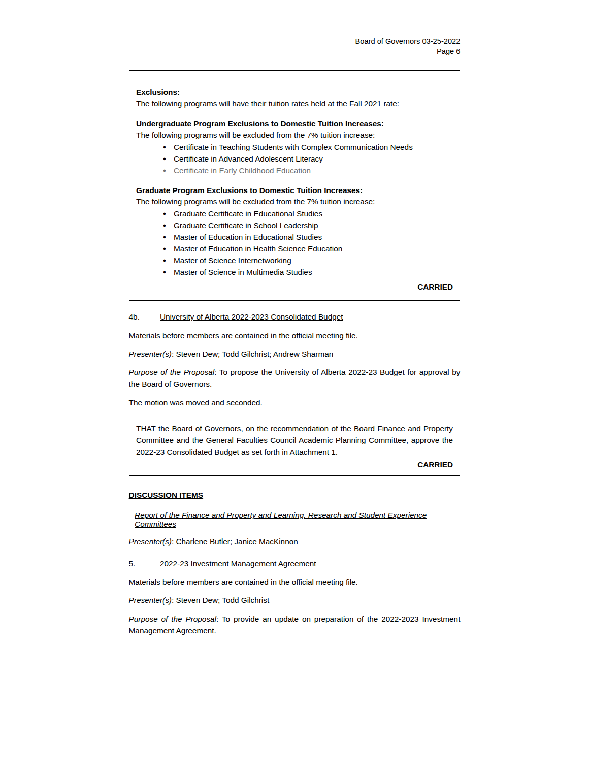Board of Governors 03-25-2022 Page 6
Exclusions:
The following programs will have their tuition rates held at the Fall 2021 rate:
Undergraduate Program Exclusions to Domestic Tuition Increases:
The following programs will be excluded from the 7% tuition increase:
Certificate in Teaching Students with Complex Communication Needs
Certificate in Advanced Adolescent Literacy
Certificate in Early Childhood Education
Graduate Program Exclusions to Domestic Tuition Increases:
The following programs will be excluded from the 7% tuition increase:
Graduate Certificate in Educational Studies
Graduate Certificate in School Leadership
Master of Education in Educational Studies
Master of Education in Health Science Education
Master of Science Internetworking
Master of Science in Multimedia Studies
CARRIED
4b. University of Alberta 2022-2023 Consolidated Budget
Materials before members are contained in the official meeting file.
Presenter(s): Steven Dew; Todd Gilchrist; Andrew Sharman
Purpose of the Proposal: To propose the University of Alberta 2022-23 Budget for approval by the Board of Governors.
The motion was moved and seconded.
THAT the Board of Governors, on the recommendation of the Board Finance and Property Committee and the General Faculties Council Academic Planning Committee, approve the 2022-23 Consolidated Budget as set forth in Attachment 1.
CARRIED
DISCUSSION ITEMS
Report of the Finance and Property and Learning. Research and Student Experience Committees
Presenter(s): Charlene Butler; Janice MacKinnon
5. 2022-23 Investment Management Agreement
Materials before members are contained in the official meeting file.
Presenter(s): Steven Dew; Todd Gilchrist
Purpose of the Proposal: To provide an update on preparation of the 2022-2023 Investment Management Agreement.